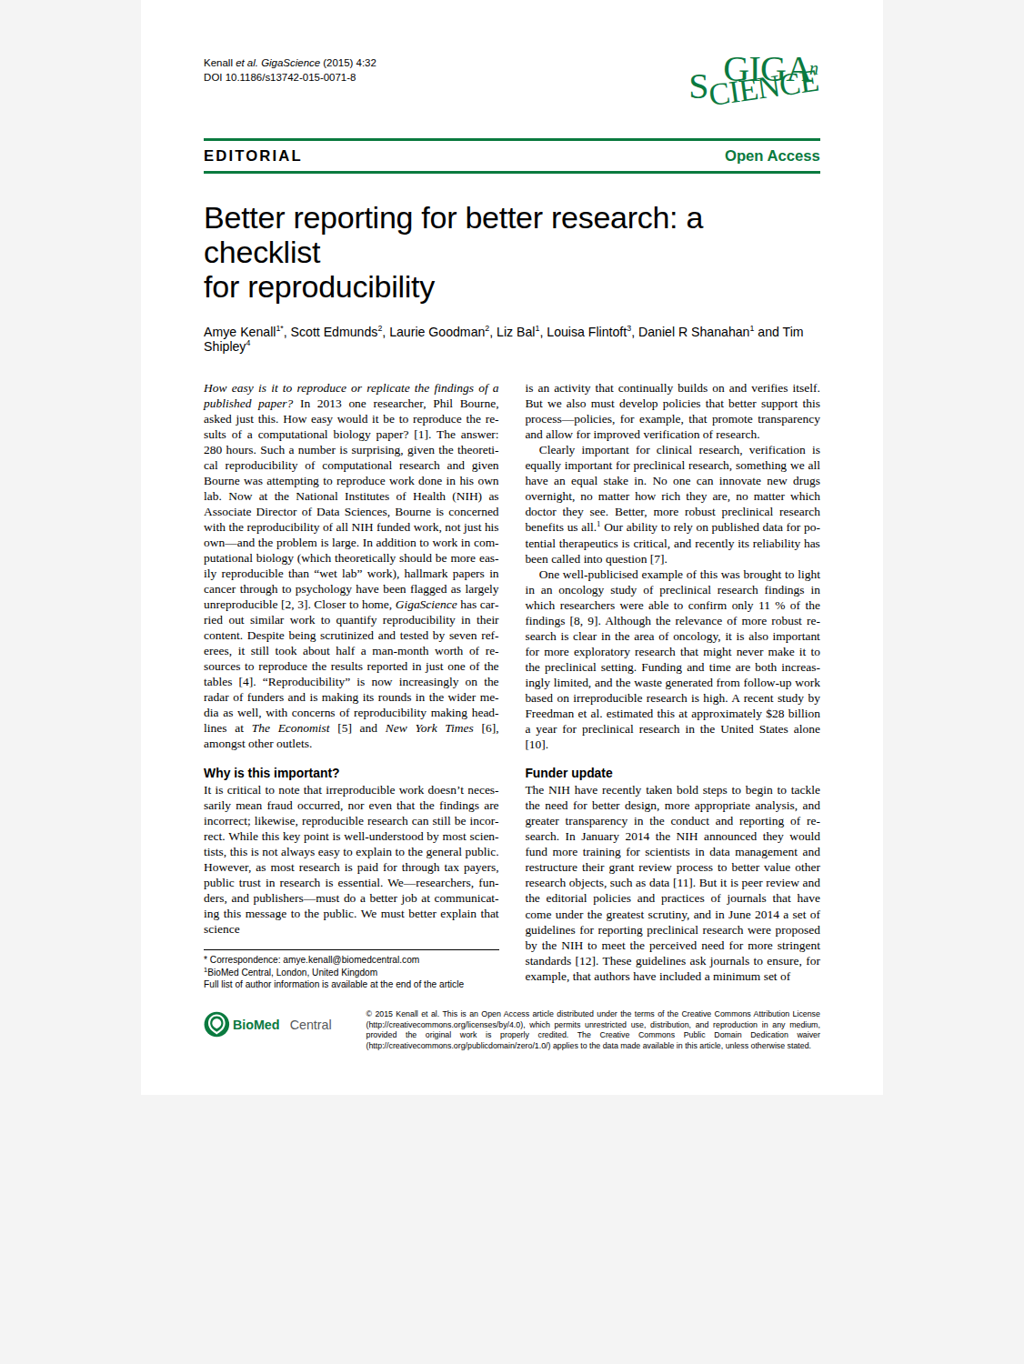Kenall et al. GigaScience (2015) 4:32
DOI 10.1186/s13742-015-0071-8
GIGA n SCIENCE
Editorial
Open Access
Better reporting for better research: a checklist
for reproducibility
Amye Kenall1*, Scott Edmunds2, Laurie Goodman2, Liz Bal1, Louisa Flintoft3, Daniel R Shanahan1 and Tim Shipley4
How easy is it to reproduce or replicate the findings of a published paper? In 2013 one researcher, Phil Bourne, asked just this. How easy would it be to reproduce the results of a computational biology paper? [1]. The answer: 280 hours. Such a number is surprising, given the theoretical reproducibility of computational research and given Bourne was attempting to reproduce work done in his own lab. Now at the National Institutes of Health (NIH) as Associate Director of Data Sciences, Bourne is concerned with the reproducibility of all NIH funded work, not just his own—and the problem is large. In addition to work in computational biology (which theoretically should be more easily reproducible than “wet lab” work), hallmark papers in cancer through to psychology have been flagged as largely unreproducible [2, 3]. Closer to home, GigaScience has carried out similar work to quantify reproducibility in their content. Despite being scrutinized and tested by seven referees, it still took about half a man-month worth of resources to reproduce the results reported in just one of the tables [4]. “Reproducibility” is now increasingly on the radar of funders and is making its rounds in the wider media as well, with concerns of reproducibility making headlines at The Economist [5] and New York Times [6], amongst other outlets.
Why is this important?
It is critical to note that irreproducible work doesn’t necessarily mean fraud occurred, nor even that the findings are incorrect; likewise, reproducible research can still be incorrect. While this key point is well-understood by most scientists, this is not always easy to explain to the general public. However, as most research is paid for through tax payers, public trust in research is essential. We—researchers, funders, and publishers—must do a better job at communicating this message to the public. We must better explain that science
* Correspondence: amye.kenall@biomedcentral.com
1BioMed Central, London, United Kingdom
Full list of author information is available at the end of the article
is an activity that continually builds on and verifies itself. But we also must develop policies that better support this process—policies, for example, that promote transparency and allow for improved verification of research.
Clearly important for clinical research, verification is equally important for preclinical research, something we all have an equal stake in. No one can innovate new drugs overnight, no matter how rich they are, no matter which doctor they see. Better, more robust preclinical research benefits us all.1 Our ability to rely on published data for potential therapeutics is critical, and recently its reliability has been called into question [7].
One well-publicised example of this was brought to light in an oncology study of preclinical research findings in which researchers were able to confirm only 11 % of the findings [8, 9]. Although the relevance of more robust research is clear in the area of oncology, it is also important for more exploratory research that might never make it to the preclinical setting. Funding and time are both increasingly limited, and the waste generated from follow-up work based on irreproducible research is high. A recent study by Freedman et al. estimated this at approximately $28 billion a year for preclinical research in the United States alone [10].
Funder update
The NIH have recently taken bold steps to begin to tackle the need for better design, more appropriate analysis, and greater transparency in the conduct and reporting of research. In January 2014 the NIH announced they would fund more training for scientists in data management and restructure their grant review process to better value other research objects, such as data [11]. But it is peer review and the editorial policies and practices of journals that have come under the greatest scrutiny, and in June 2014 a set of guidelines for reporting preclinical research were proposed by the NIH to meet the perceived need for more stringent standards [12]. These guidelines ask journals to ensure, for example, that authors have included a minimum set of
BioMed Central
© 2015 Kenall et al. This is an Open Access article distributed under the terms of the Creative Commons Attribution License (http://creativecommons.org/licenses/by/4.0), which permits unrestricted use, distribution, and reproduction in any medium, provided the original work is properly credited. The Creative Commons Public Domain Dedication waiver (http://creativecommons.org/publicdomain/zero/1.0/) applies to the data made available in this article, unless otherwise stated.